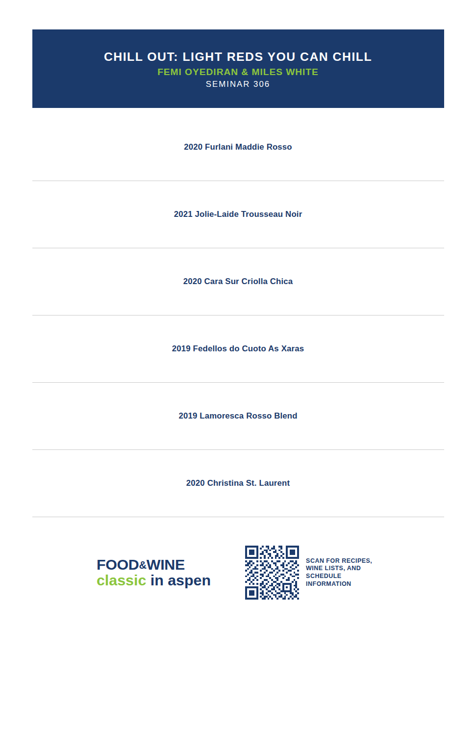Chill Out: Light Reds You Can Chill
Femi Oyediran & Miles White
Seminar 306
2020 Furlani Maddie Rosso
2021 Jolie-Laide Trousseau Noir
2020 Cara Sur Criolla Chica
2019 Fedellos do Cuoto As Xaras
2019 Lamoresca Rosso Blend
2020 Christina St. Laurent
FOOD&WINE
classic in aspen
Scan for recipes, wine lists, and schedule information